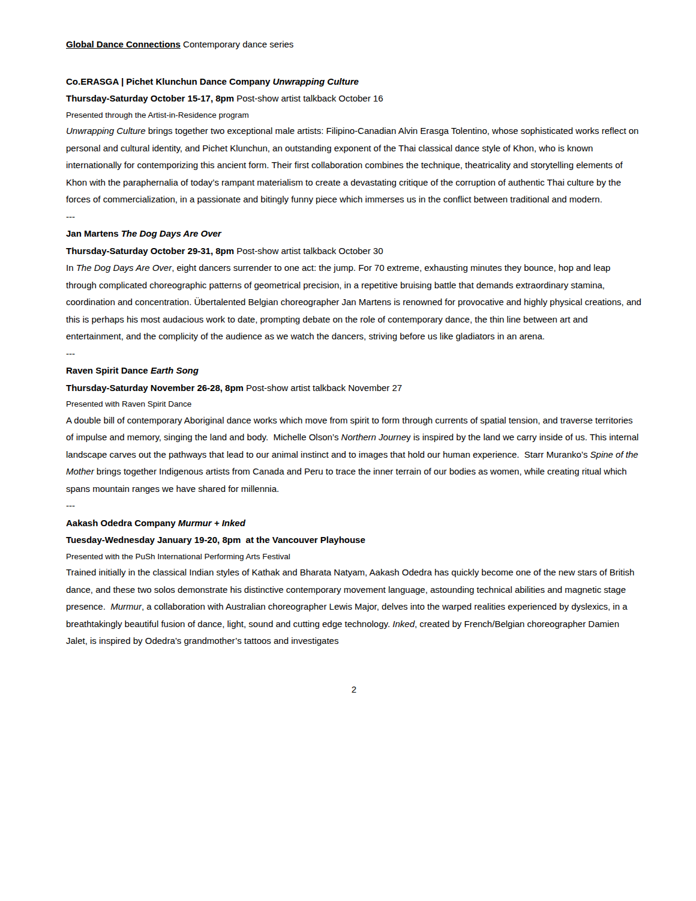Global Dance Connections Contemporary dance series
Co.ERASGA | Pichet Klunchun Dance Company Unwrapping Culture
Thursday-Saturday October 15-17, 8pm Post-show artist talkback October 16
Presented through the Artist-in-Residence program
Unwrapping Culture brings together two exceptional male artists: Filipino-Canadian Alvin Erasga Tolentino, whose sophisticated works reflect on personal and cultural identity, and Pichet Klunchun, an outstanding exponent of the Thai classical dance style of Khon, who is known internationally for contemporizing this ancient form. Their first collaboration combines the technique, theatricality and storytelling elements of Khon with the paraphernalia of today’s rampant materialism to create a devastating critique of the corruption of authentic Thai culture by the forces of commercialization, in a passionate and bitingly funny piece which immerses us in the conflict between traditional and modern.
---
Jan Martens The Dog Days Are Over
Thursday-Saturday October 29-31, 8pm Post-show artist talkback October 30
In The Dog Days Are Over, eight dancers surrender to one act: the jump. For 70 extreme, exhausting minutes they bounce, hop and leap through complicated choreographic patterns of geometrical precision, in a repetitive bruising battle that demands extraordinary stamina, coordination and concentration. Übertalented Belgian choreographer Jan Martens is renowned for provocative and highly physical creations, and this is perhaps his most audacious work to date, prompting debate on the role of contemporary dance, the thin line between art and entertainment, and the complicity of the audience as we watch the dancers, striving before us like gladiators in an arena.
---
Raven Spirit Dance Earth Song
Thursday-Saturday November 26-28, 8pm Post-show artist talkback November 27
Presented with Raven Spirit Dance
A double bill of contemporary Aboriginal dance works which move from spirit to form through currents of spatial tension, and traverse territories of impulse and memory, singing the land and body. Michelle Olson’s Northern Journey is inspired by the land we carry inside of us. This internal landscape carves out the pathways that lead to our animal instinct and to images that hold our human experience. Starr Muranko’s Spine of the Mother brings together Indigenous artists from Canada and Peru to trace the inner terrain of our bodies as women, while creating ritual which spans mountain ranges we have shared for millennia.
---
Aakash Odedra Company Murmur + Inked
Tuesday-Wednesday January 19-20, 8pm at the Vancouver Playhouse
Presented with the PuSh International Performing Arts Festival
Trained initially in the classical Indian styles of Kathak and Bharata Natyam, Aakash Odedra has quickly become one of the new stars of British dance, and these two solos demonstrate his distinctive contemporary movement language, astounding technical abilities and magnetic stage presence. Murmur, a collaboration with Australian choreographer Lewis Major, delves into the warped realities experienced by dyslexics, in a breathtakingly beautiful fusion of dance, light, sound and cutting edge technology. Inked, created by French/Belgian choreographer Damien Jalet, is inspired by Odedra’s grandmother’s tattoos and investigates
2